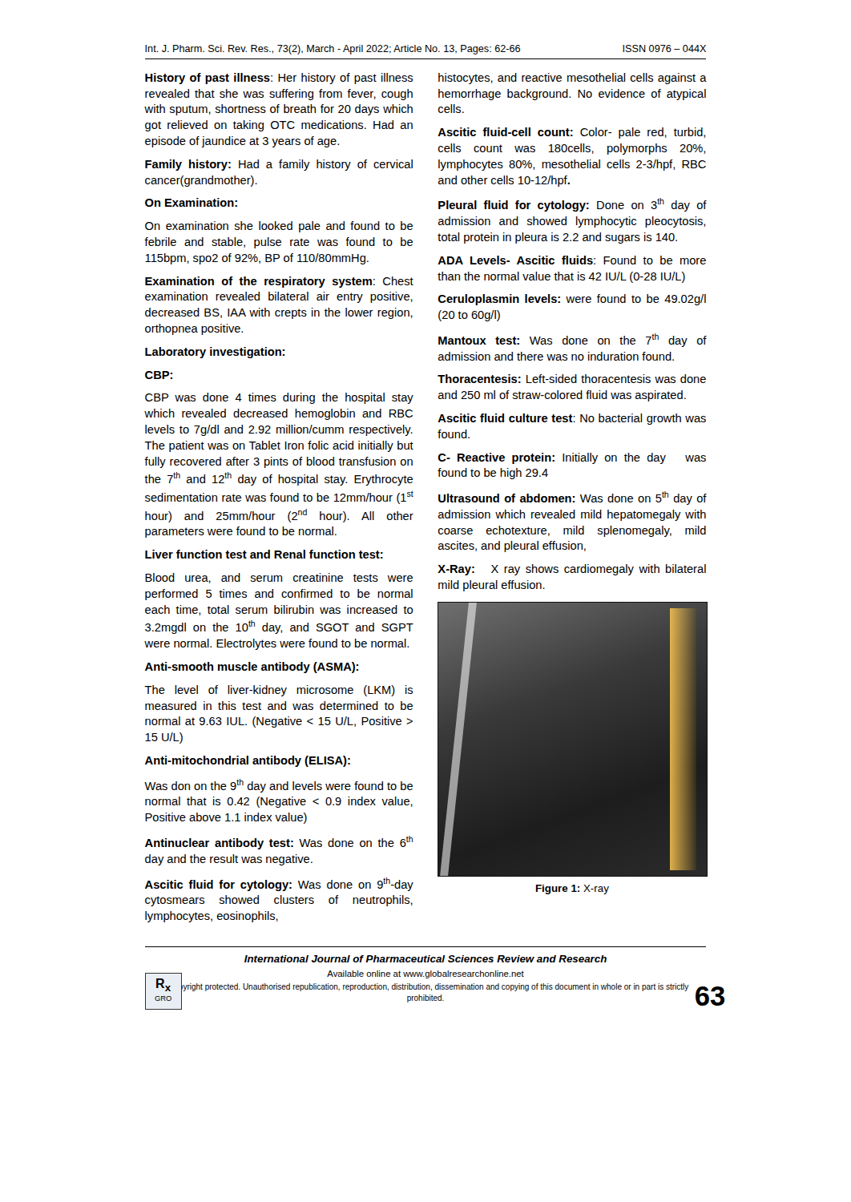Int. J. Pharm. Sci. Rev. Res., 73(2), March - April 2022; Article No. 13, Pages: 62-66
ISSN 0976 – 044X
History of past illness: Her history of past illness revealed that she was suffering from fever, cough with sputum, shortness of breath for 20 days which got relieved on taking OTC medications. Had an episode of jaundice at 3 years of age.
Family history: Had a family history of cervical cancer(grandmother).
On Examination:
On examination she looked pale and found to be febrile and stable, pulse rate was found to be 115bpm, spo2 of 92%, BP of 110/80mmHg.
Examination of the respiratory system: Chest examination revealed bilateral air entry positive, decreased BS, IAA with crepts in the lower region, orthopnea positive.
Laboratory investigation:
CBP:
CBP was done 4 times during the hospital stay which revealed decreased hemoglobin and RBC levels to 7g/dl and 2.92 million/cumm respectively. The patient was on Tablet Iron folic acid initially but fully recovered after 3 pints of blood transfusion on the 7th and 12th day of hospital stay. Erythrocyte sedimentation rate was found to be 12mm/hour (1st hour) and 25mm/hour (2nd hour). All other parameters were found to be normal.
Liver function test and Renal function test:
Blood urea, and serum creatinine tests were performed 5 times and confirmed to be normal each time, total serum bilirubin was increased to 3.2mgdl on the 10th day, and SGOT and SGPT were normal. Electrolytes were found to be normal.
Anti-smooth muscle antibody (ASMA):
The level of liver-kidney microsome (LKM) is measured in this test and was determined to be normal at 9.63 IUL. (Negative < 15 U/L, Positive > 15 U/L)
Anti-mitochondrial antibody (ELISA):
Was don on the 9th day and levels were found to be normal that is 0.42 (Negative < 0.9 index value, Positive above 1.1 index value)
Antinuclear antibody test: Was done on the 6th day and the result was negative.
Ascitic fluid for cytology: Was done on 9th-day cytosmears showed clusters of neutrophils, lymphocytes, eosinophils,
histocytes, and reactive mesothelial cells against a hemorrhage background. No evidence of atypical cells.
Ascitic fluid-cell count: Color- pale red, turbid, cells count was 180cells, polymorphs 20%, lymphocytes 80%, mesothelial cells 2-3/hpf, RBC and other cells 10-12/hpf.
Pleural fluid for cytology: Done on 3th day of admission and showed lymphocytic pleocytosis, total protein in pleura is 2.2 and sugars is 140.
ADA Levels- Ascitic fluids: Found to be more than the normal value that is 42 IU/L (0-28 IU/L)
Ceruloplasmin levels: were found to be 49.02g/l (20 to 60g/l)
Mantoux test: Was done on the 7th day of admission and there was no induration found.
Thoracentesis: Left-sided thoracentesis was done and 250 ml of straw-colored fluid was aspirated.
Ascitic fluid culture test: No bacterial growth was found.
C- Reactive protein: Initially on the day was found to be high 29.4
Ultrasound of abdomen: Was done on 5th day of admission which revealed mild hepatomegaly with coarse echotexture, mild splenomegaly, mild ascites, and pleural effusion,
X-Ray: X ray shows cardiomegaly with bilateral mild pleural effusion.
Figure 1: X-ray
International Journal of Pharmaceutical Sciences Review and Research
Available online at www.globalresearchonline.net
©Copyright protected. Unauthorised republication, reproduction, distribution, dissemination and copying of this document in whole or in part is strictly prohibited.
Rx GRO
63